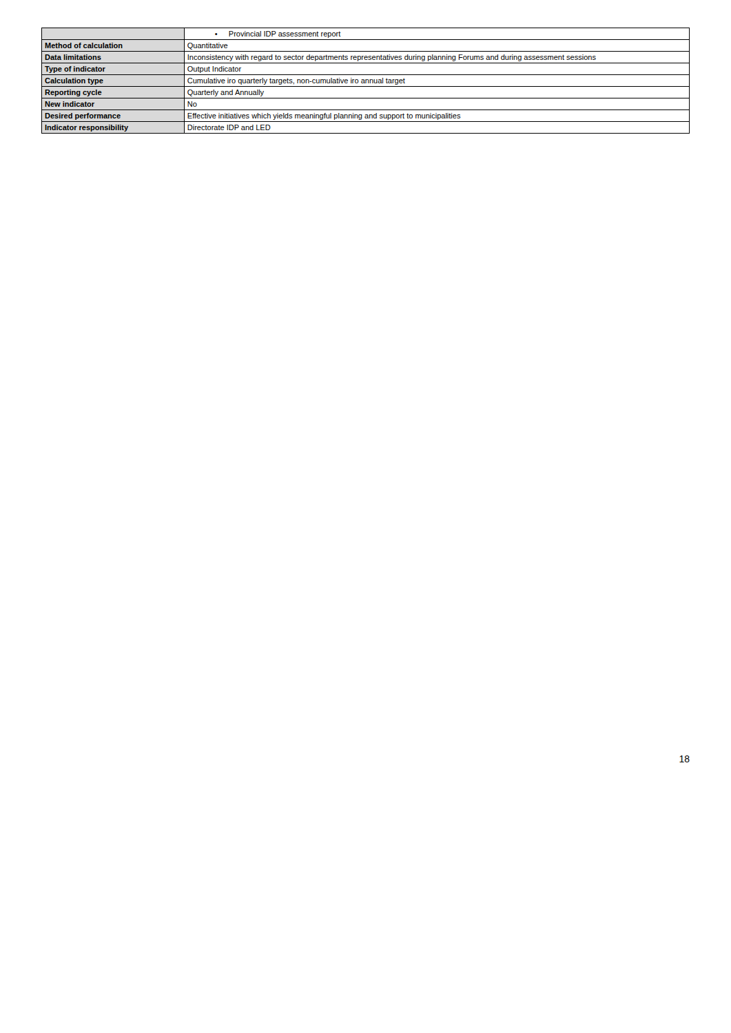| | Provincial IDP assessment report |
| Method of calculation | Quantitative |
| Data limitations | Inconsistency with regard to sector departments representatives during planning Forums and during assessment sessions |
| Type of indicator | Output Indicator |
| Calculation type | Cumulative iro quarterly targets, non-cumulative iro annual target |
| Reporting cycle | Quarterly and Annually |
| New indicator | No |
| Desired performance | Effective initiatives which yields meaningful planning and support to municipalities |
| Indicator responsibility | Directorate IDP and LED |
18